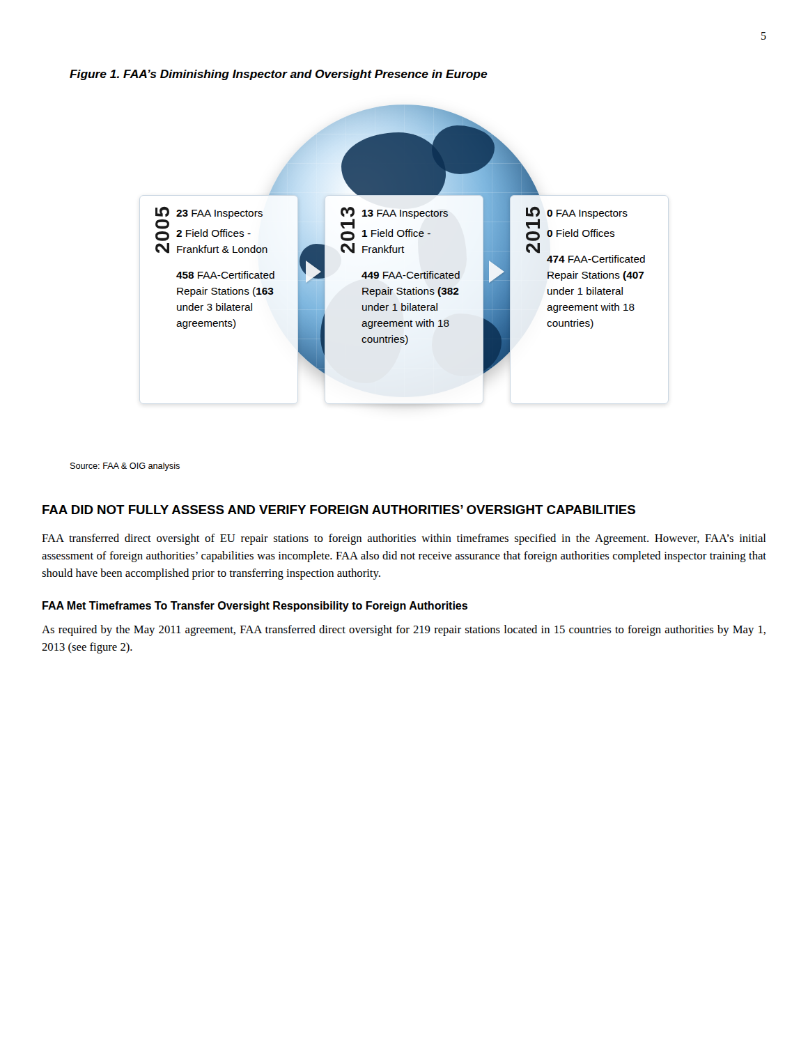5
Figure 1. FAA’s Diminishing Inspector and Oversight Presence in Europe
2005
23 FAA Inspectors
2 Field Offices - Frankfurt & London
458 FAA-Certificated Repair Stations (163 under 3 bilateral agreements)
2013
13 FAA Inspectors
1 Field Office - Frankfurt
449 FAA-Certificated Repair Stations (382 under 1 bilateral agreement with 18 countries)
2015
0 FAA Inspectors
0 Field Offices
474 FAA-Certificated Repair Stations (407 under 1 bilateral agreement with 18 countries)
Source: FAA & OIG analysis
FAA DID NOT FULLY ASSESS AND VERIFY FOREIGN AUTHORITIES’ OVERSIGHT CAPABILITIES
FAA transferred direct oversight of EU repair stations to foreign authorities within timeframes specified in the Agreement. However, FAA’s initial assessment of foreign authorities’ capabilities was incomplete. FAA also did not receive assurance that foreign authorities completed inspector training that should have been accomplished prior to transferring inspection authority.
FAA Met Timeframes To Transfer Oversight Responsibility to Foreign Authorities
As required by the May 2011 agreement, FAA transferred direct oversight for 219 repair stations located in 15 countries to foreign authorities by May 1, 2013 (see figure 2).